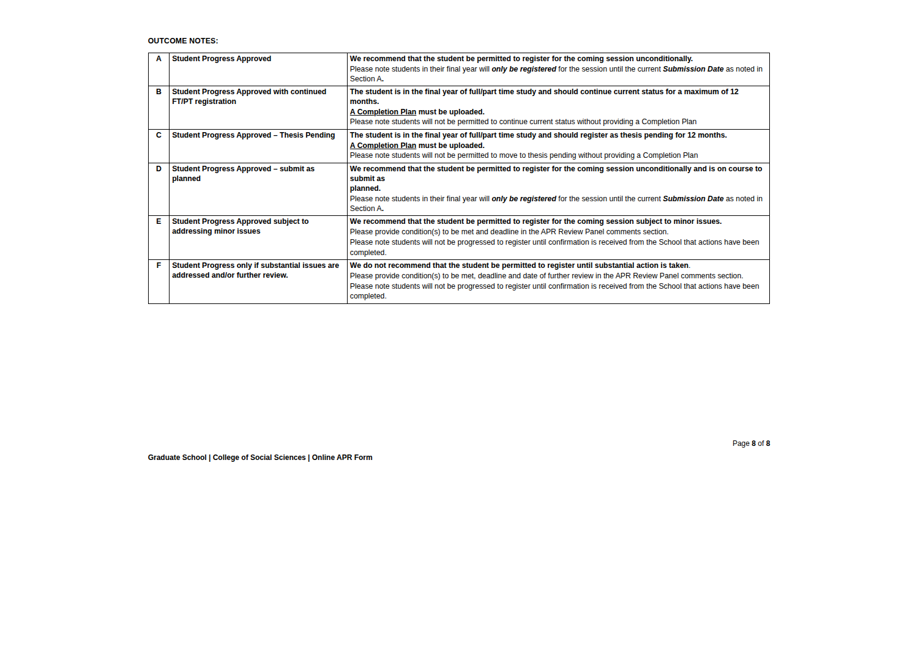OUTCOME NOTES:
| A | Student Progress Approved | We recommend that the student be permitted to register for the coming session unconditionally. Please note students in their final year will only be registered for the session until the current Submission Date as noted in Section A . |
| B | Student Progress Approved with continued FT/PT registration | The student is in the final year of full/part time study and should continue current status for a maximum of 12 months. A Completion Plan must be uploaded. Please note students will not be permitted to continue current status without providing a Completion Plan |
| C | Student Progress Approved – Thesis Pending | The student is in the final year of full/part time study and should register as thesis pending for 12 months. A Completion Plan must be uploaded. Please note students will not be permitted to move to thesis pending without providing a Completion Plan |
| D | Student Progress Approved – submit as planned | We recommend that the student be permitted to register for the coming session unconditionally and is on course to submit as planned. Please note students in their final year will only be registered for the session until the current Submission Date as noted in Section A . |
| E | Student Progress Approved subject to addressing minor issues | We recommend that the student be permitted to register for the coming session subject to minor issues. Please provide condition(s) to be met and deadline in the APR Review Panel comments section. Please note students will not be progressed to register until confirmation is received from the School that actions have been completed. |
| F | Student Progress only if substantial issues are addressed and/or further review. | We do not recommend that the student be permitted to register until substantial action is taken . Please provide condition(s) to be met, deadline and date of further review in the APR Review Panel comments section. Please note students will not be progressed to register until confirmation is received from the School that actions have been completed. |
Page 8 of 8
Graduate School | College of Social Sciences | Online APR Form